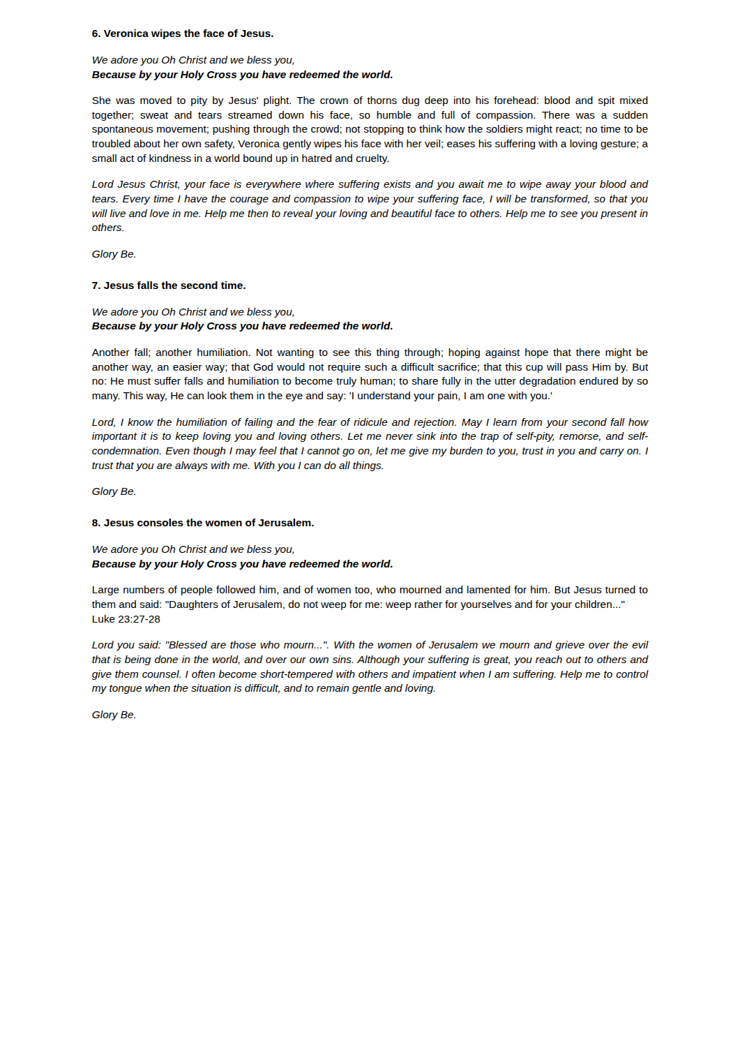6. Veronica wipes the face of Jesus.
We adore you Oh Christ and we bless you,
Because by your Holy Cross you have redeemed the world.
She was moved to pity by Jesus' plight. The crown of thorns dug deep into his forehead: blood and spit mixed together; sweat and tears streamed down his face, so humble and full of compassion. There was a sudden spontaneous movement; pushing through the crowd; not stopping to think how the soldiers might react; no time to be troubled about her own safety, Veronica gently wipes his face with her veil; eases his suffering with a loving gesture; a small act of kindness in a world bound up in hatred and cruelty.
Lord Jesus Christ, your face is everywhere where suffering exists and you await me to wipe away your blood and tears. Every time I have the courage and compassion to wipe your suffering face, I will be transformed, so that you will live and love in me. Help me then to reveal your loving and beautiful face to others. Help me to see you present in others.
Glory Be.
7. Jesus falls the second time.
We adore you Oh Christ and we bless you,
Because by your Holy Cross you have redeemed the world.
Another fall; another humiliation. Not wanting to see this thing through; hoping against hope that there might be another way, an easier way; that God would not require such a difficult sacrifice; that this cup will pass Him by. But no: He must suffer falls and humiliation to become truly human; to share fully in the utter degradation endured by so many. This way, He can look them in the eye and say: 'I understand your pain, I am one with you.'
Lord, I know the humiliation of failing and the fear of ridicule and rejection. May I learn from your second fall how important it is to keep loving you and loving others. Let me never sink into the trap of self-pity, remorse, and self-condemnation. Even though I may feel that I cannot go on, let me give my burden to you, trust in you and carry on. I trust that you are always with me. With you I can do all things.
Glory Be.
8. Jesus consoles the women of Jerusalem.
We adore you Oh Christ and we bless you,
Because by your Holy Cross you have redeemed the world.
Large numbers of people followed him, and of women too, who mourned and lamented for him. But Jesus turned to them and said: "Daughters of Jerusalem, do not weep for me: weep rather for yourselves and for your children..."
Luke 23:27-28
Lord you said: "Blessed are those who mourn...". With the women of Jerusalem we mourn and grieve over the evil that is being done in the world, and over our own sins. Although your suffering is great, you reach out to others and give them counsel. I often become short-tempered with others and impatient when I am suffering. Help me to control my tongue when the situation is difficult, and to remain gentle and loving.
Glory Be.